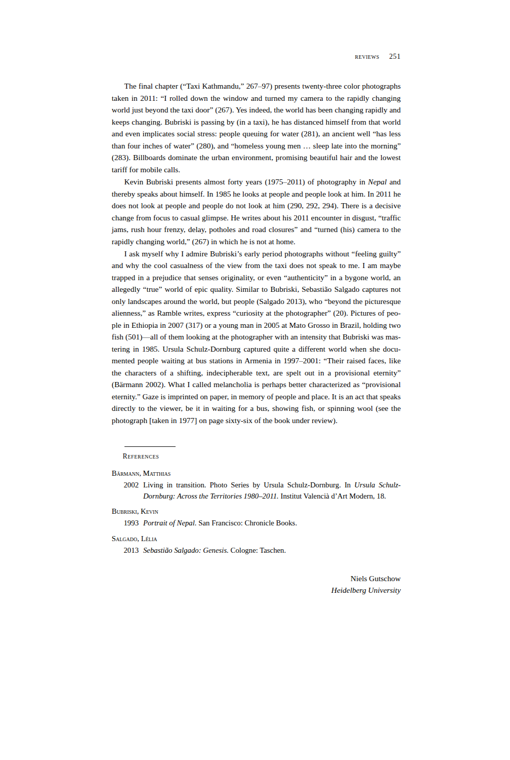reviews 251
The final chapter (“Taxi Kathmandu,” 267–97) presents twenty-three color photographs taken in 2011: “I rolled down the window and turned my camera to the rapidly changing world just beyond the taxi door” (267). Yes indeed, the world has been changing rapidly and keeps changing. Bubriski is passing by (in a taxi), he has distanced himself from that world and even implicates social stress: people queuing for water (281), an ancient well “has less than four inches of water” (280), and “homeless young men … sleep late into the morning” (283). Billboards dominate the urban environment, promising beautiful hair and the lowest tariff for mobile calls.
Kevin Bubriski presents almost forty years (1975–2011) of photography in Nepal and thereby speaks about himself. In 1985 he looks at people and people look at him. In 2011 he does not look at people and people do not look at him (290, 292, 294). There is a decisive change from focus to casual glimpse. He writes about his 2011 encounter in disgust, “traffic jams, rush hour frenzy, delay, potholes and road closures” and “turned (his) camera to the rapidly changing world,” (267) in which he is not at home.
I ask myself why I admire Bubriski’s early period photographs without “feeling guilty” and why the cool casualness of the view from the taxi does not speak to me. I am maybe trapped in a prejudice that senses originality, or even “authenticity” in a bygone world, an allegedly “true” world of epic quality. Similar to Bubriski, Sebastião Salgado captures not only landscapes around the world, but people (Salgado 2013), who “beyond the picturesque alienness,” as Ramble writes, express “curiosity at the photographer” (20). Pictures of people in Ethiopia in 2007 (317) or a young man in 2005 at Mato Grosso in Brazil, holding two fish (501)—all of them looking at the photographer with an intensity that Bubriski was mastering in 1985. Ursula Schulz-Dornburg captured quite a different world when she documented people waiting at bus stations in Armenia in 1997–2001: “Their raised faces, like the characters of a shifting, indecipherable text, are spelt out in a provisional eternity” (Bärmann 2002). What I called melancholia is perhaps better characterized as “provisional eternity.” Gaze is imprinted on paper, in memory of people and place. It is an act that speaks directly to the viewer, be it in waiting for a bus, showing fish, or spinning wool (see the photograph [taken in 1977] on page sixty-six of the book under review).
References
Bärmann, Matthias
2002
Living in transition. Photo Series by Ursula Schulz-Dornburg. In Ursula Schulz-Dornburg: Across the Territories 1980–2011. Institut Valencià d’Art Modern, 18.
Bubriski, Kevin
1993
Portrait of Nepal. San Francisco: Chronicle Books.
Salgado, Lélia
2013
Sebastião Salgado: Genesis. Cologne: Taschen.
Niels Gutschow
Heidelberg University